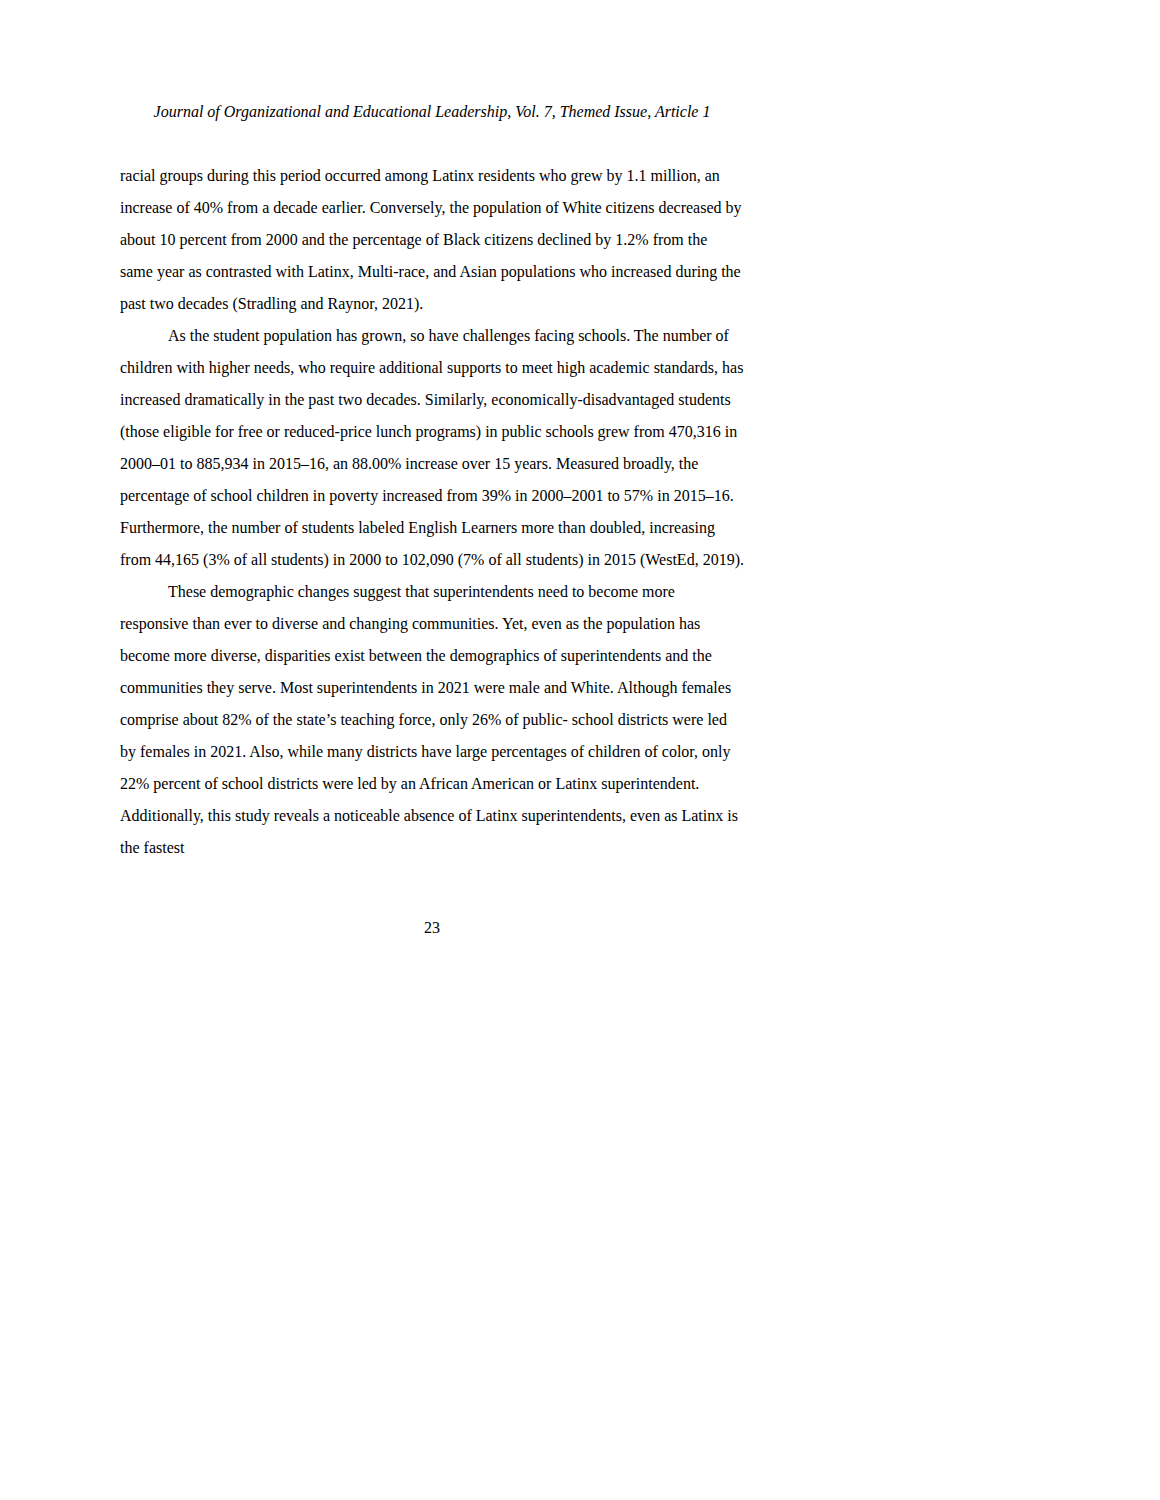Journal of Organizational and Educational Leadership, Vol. 7, Themed Issue, Article 1
racial groups during this period occurred among Latinx residents who grew by 1.1 million, an increase of 40% from a decade earlier. Conversely, the population of White citizens decreased by about 10 percent from 2000 and the percentage of Black citizens declined by 1.2% from the same year as contrasted with Latinx, Multi-race, and Asian populations who increased during the past two decades (Stradling and Raynor, 2021).
As the student population has grown, so have challenges facing schools. The number of children with higher needs, who require additional supports to meet high academic standards, has increased dramatically in the past two decades. Similarly, economically-disadvantaged students (those eligible for free or reduced-price lunch programs) in public schools grew from 470,316 in 2000–01 to 885,934 in 2015–16, an 88.00% increase over 15 years. Measured broadly, the percentage of school children in poverty increased from 39% in 2000–2001 to 57% in 2015–16. Furthermore, the number of students labeled English Learners more than doubled, increasing from 44,165 (3% of all students) in 2000 to 102,090 (7% of all students) in 2015 (WestEd, 2019).
These demographic changes suggest that superintendents need to become more responsive than ever to diverse and changing communities. Yet, even as the population has become more diverse, disparities exist between the demographics of superintendents and the communities they serve. Most superintendents in 2021 were male and White. Although females comprise about 82% of the state’s teaching force, only 26% of public- school districts were led by females in 2021. Also, while many districts have large percentages of children of color, only 22% percent of school districts were led by an African American or Latinx superintendent. Additionally, this study reveals a noticeable absence of Latinx superintendents, even as Latinx is the fastest
23